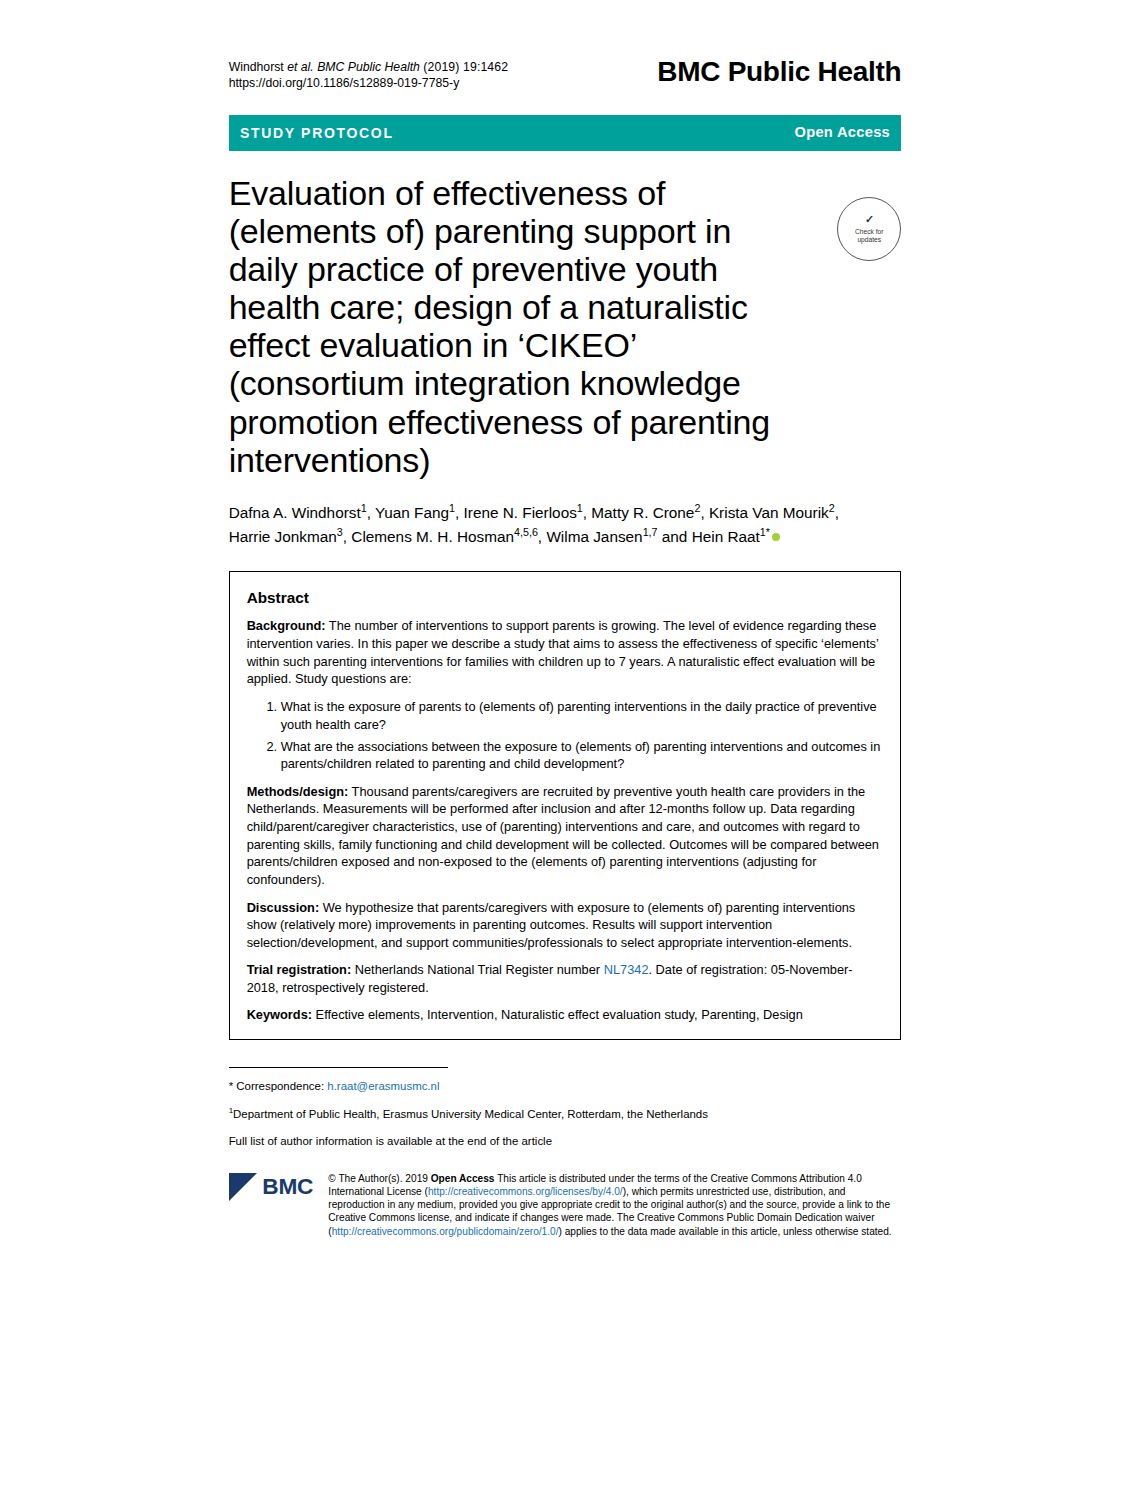Windhorst et al. BMC Public Health (2019) 19:1462
https://doi.org/10.1186/s12889-019-7785-y
BMC Public Health
Study Protocol Open Access
✓
Check for
updates
Evaluation of effectiveness of (elements of) parenting support in daily practice of preventive youth health care; design of a naturalistic effect evaluation in ‘CIKEO’ (consortium integration knowledge promotion effectiveness of parenting interventions)
Dafna A. Windhorst1, Yuan Fang1, Irene N. Fierloos1, Matty R. Crone2, Krista Van Mourik2, Harrie Jonkman3, Clemens M. H. Hosman4,5,6, Wilma Jansen1,7 and Hein Raat1*
Abstract
Background: The number of interventions to support parents is growing. The level of evidence regarding these intervention varies. In this paper we describe a study that aims to assess the effectiveness of specific ‘elements’ within such parenting interventions for families with children up to 7 years. A naturalistic effect evaluation will be applied. Study questions are:
What is the exposure of parents to (elements of) parenting interventions in the daily practice of preventive youth health care?
What are the associations between the exposure to (elements of) parenting interventions and outcomes in parents/children related to parenting and child development?
Methods/design: Thousand parents/caregivers are recruited by preventive youth health care providers in the Netherlands. Measurements will be performed after inclusion and after 12-months follow up. Data regarding child/parent/caregiver characteristics, use of (parenting) interventions and care, and outcomes with regard to parenting skills, family functioning and child development will be collected. Outcomes will be compared between parents/children exposed and non-exposed to the (elements of) parenting interventions (adjusting for confounders).
Discussion: We hypothesize that parents/caregivers with exposure to (elements of) parenting interventions show (relatively more) improvements in parenting outcomes. Results will support intervention selection/development, and support communities/professionals to select appropriate intervention-elements.
Trial registration: Netherlands National Trial Register number NL7342. Date of registration: 05-November-2018, retrospectively registered.
Keywords: Effective elements, Intervention, Naturalistic effect evaluation study, Parenting, Design
* Correspondence: h.raat@erasmusmc.nl
1Department of Public Health, Erasmus University Medical Center, Rotterdam, the Netherlands
Full list of author information is available at the end of the article
BMC
© The Author(s). 2019 Open Access This article is distributed under the terms of the Creative Commons Attribution 4.0 International License (http://creativecommons.org/licenses/by/4.0/), which permits unrestricted use, distribution, and reproduction in any medium, provided you give appropriate credit to the original author(s) and the source, provide a link to the Creative Commons license, and indicate if changes were made. The Creative Commons Public Domain Dedication waiver (http://creativecommons.org/publicdomain/zero/1.0/) applies to the data made available in this article, unless otherwise stated.